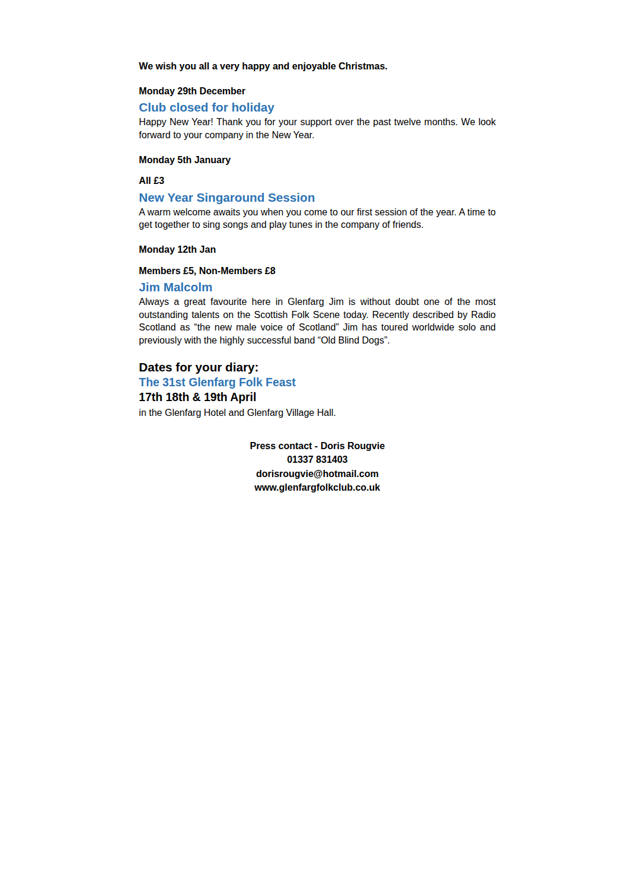We wish you all a very happy and enjoyable Christmas.
Monday 29th December
Club closed for holiday
Happy New Year! Thank you for your support over the past twelve months. We look forward to your company in the New Year.
Monday 5th January
All £3
New Year Singaround Session
A warm welcome awaits you when you come to our first session of the year. A time to get together to sing songs and play tunes in the company of friends.
Monday 12th Jan
Members £5, Non-Members £8
Jim Malcolm
Always a great favourite here in Glenfarg Jim is without doubt one of the most outstanding talents on the Scottish Folk Scene today. Recently described by Radio Scotland as “the new male voice of Scotland” Jim has toured worldwide solo and previously with the highly successful band “Old Blind Dogs”.
Dates for your diary:
The 31st Glenfarg Folk Feast
17th 18th & 19th April
in the Glenfarg Hotel and Glenfarg Village Hall.
Press contact - Doris Rougvie
01337 831403
dorisrougvie@hotmail.com
www.glenfargfolkclub.co.uk